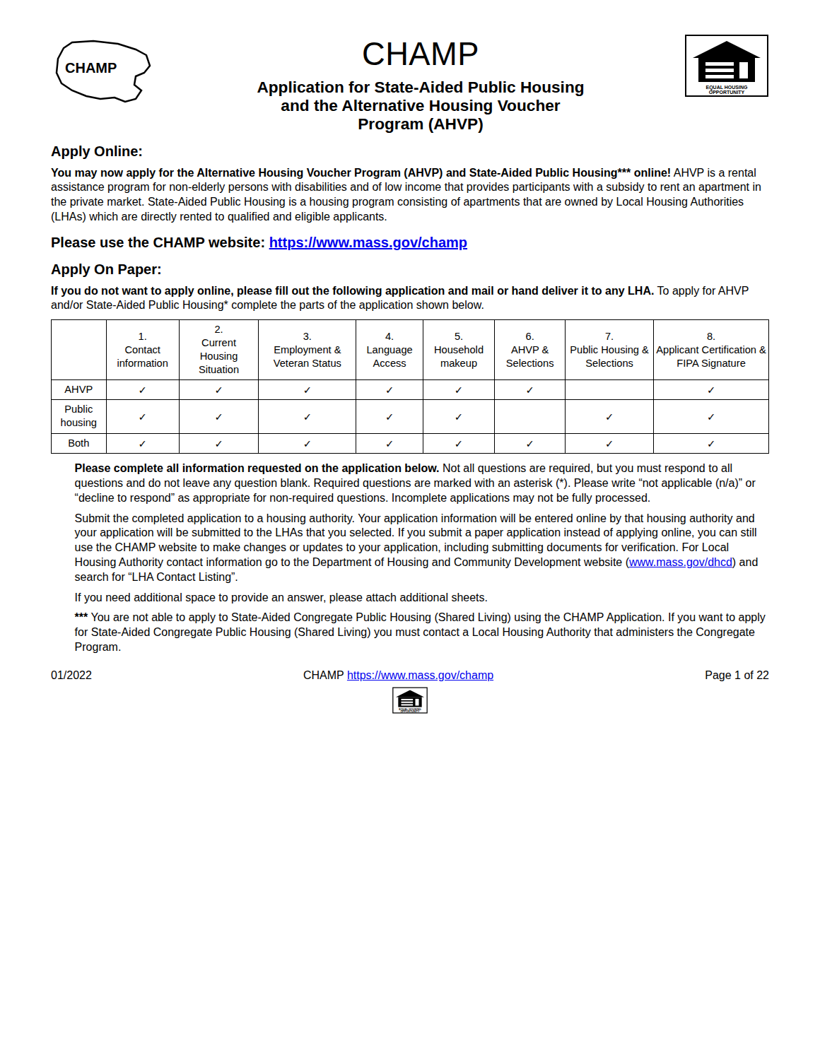CHAMP
CHAMP
Application for State-Aided Public Housing
and the Alternative Housing Voucher
Program (AHVP)
EQUAL HOUSING OPPORTUNITY
Apply Online:
You may now apply for the Alternative Housing Voucher Program (AHVP) and State-Aided Public Housing*** online! AHVP is a rental assistance program for non-elderly persons with disabilities and of low income that provides participants with a subsidy to rent an apartment in the private market. State-Aided Public Housing is a housing program consisting of apartments that are owned by Local Housing Authorities (LHAs) which are directly rented to qualified and eligible applicants.
Please use the CHAMP website: https://www.mass.gov/champ
Apply On Paper:
If you do not want to apply online, please fill out the following application and mail or hand deliver it to any LHA. To apply for AHVP and/or State-Aided Public Housing* complete the parts of the application shown below.
| | 1. Contact information | 2. Current Housing Situation | 3. Employment & Veteran Status | 4. Language Access | 5. Household makeup | 6. AHVP & Selections | 7. Public Housing & Selections | 8. Applicant Certification & FIPA Signature |
| --- | --- | --- | --- | --- | --- | --- | --- | --- |
| AHVP | ✓ | ✓ | ✓ | ✓ | ✓ | ✓ | | ✓ |
| Public housing | ✓ | ✓ | ✓ | ✓ | ✓ | | ✓ | ✓ |
| Both | ✓ | ✓ | ✓ | ✓ | ✓ | ✓ | ✓ | ✓ |
Please complete all information requested on the application below. Not all questions are required, but you must respond to all questions and do not leave any question blank. Required questions are marked with an asterisk (*). Please write “not applicable (n/a)” or “decline to respond” as appropriate for non-required questions. Incomplete applications may not be fully processed.
Submit the completed application to a housing authority. Your application information will be entered online by that housing authority and your application will be submitted to the LHAs that you selected. If you submit a paper application instead of applying online, you can still use the CHAMP website to make changes or updates to your application, including submitting documents for verification. For Local Housing Authority contact information go to the Department of Housing and Community Development website (www.mass.gov/dhcd) and search for “LHA Contact Listing”.
If you need additional space to provide an answer, please attach additional sheets.
*** You are not able to apply to State-Aided Congregate Public Housing (Shared Living) using the CHAMP Application. If you want to apply for State-Aided Congregate Public Housing (Shared Living) you must contact a Local Housing Authority that administers the Congregate Program.
01/2022
CHAMP https://www.mass.gov/champ
Page 1 of 22
EQUAL HOUSING OPPORTUNITY